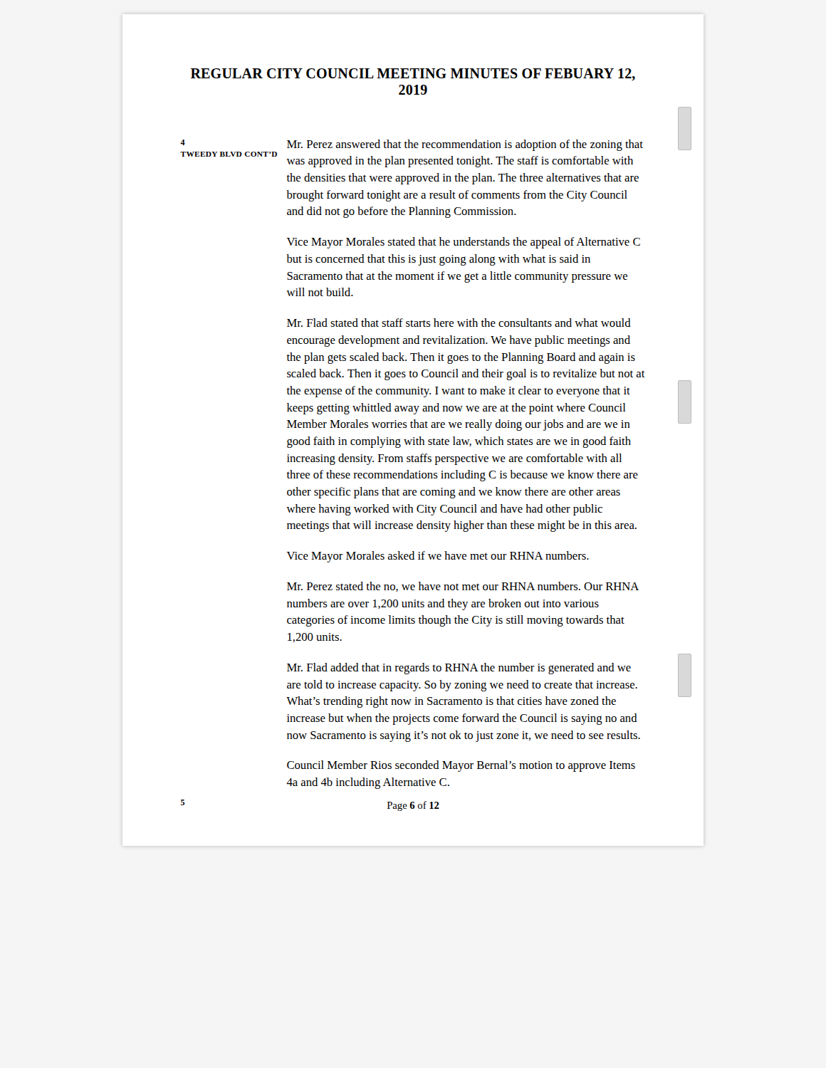REGULAR CITY COUNCIL MEETING MINUTES OF FEBUARY 12, 2019
4
TWEEDY BLVD CONT’D
Mr. Perez answered that the recommendation is adoption of the zoning that was approved in the plan presented tonight. The staff is comfortable with the densities that were approved in the plan. The three alternatives that are brought forward tonight are a result of comments from the City Council and did not go before the Planning Commission.
Vice Mayor Morales stated that he understands the appeal of Alternative C but is concerned that this is just going along with what is said in Sacramento that at the moment if we get a little community pressure we will not build.
Mr. Flad stated that staff starts here with the consultants and what would encourage development and revitalization. We have public meetings and the plan gets scaled back. Then it goes to the Planning Board and again is scaled back. Then it goes to Council and their goal is to revitalize but not at the expense of the community. I want to make it clear to everyone that it keeps getting whittled away and now we are at the point where Council Member Morales worries that are we really doing our jobs and are we in good faith in complying with state law, which states are we in good faith increasing density. From staffs perspective we are comfortable with all three of these recommendations including C is because we know there are other specific plans that are coming and we know there are other areas where having worked with City Council and have had other public meetings that will increase density higher than these might be in this area.
Vice Mayor Morales asked if we have met our RHNA numbers.
Mr. Perez stated the no, we have not met our RHNA numbers. Our RHNA numbers are over 1,200 units and they are broken out into various categories of income limits though the City is still moving towards that 1,200 units.
Mr. Flad added that in regards to RHNA the number is generated and we are told to increase capacity. So by zoning we need to create that increase. What’s trending right now in Sacramento is that cities have zoned the increase but when the projects come forward the Council is saying no and now Sacramento is saying it’s not ok to just zone it, we need to see results.
Council Member Rios seconded Mayor Bernal’s motion to approve Items 4a and 4b including Alternative C.
5
Page 6 of 12